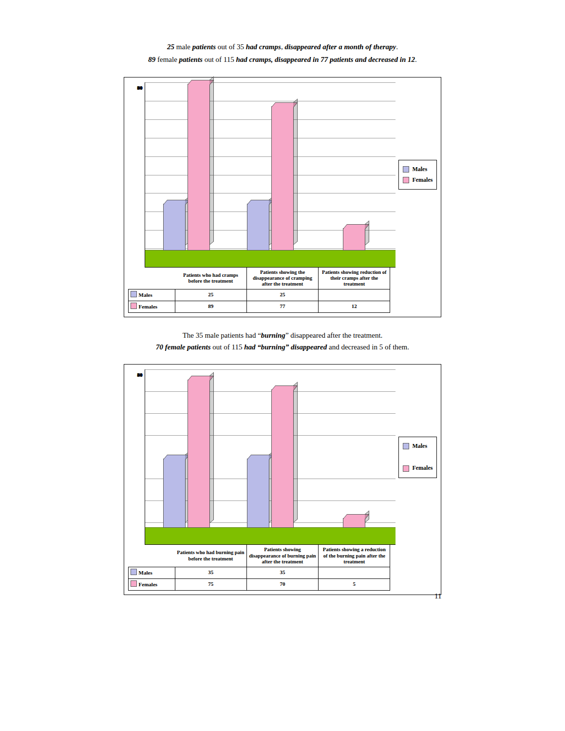25 male patients out of 35 had cramps, disappeared after a month of therapy.
89 female patients out of 115 had cramps, disappeared in 77 patients and decreased in 12.
0 10 20 30 40 50 60 70 80 90
Males
Females
| | Patients who had cramps before the treatment | Patients showing the disappearance of cramping after the treatment | Patients showing reduction of their cramps after the treatment | |
| Males | 25 | 25 | | |
| Females | 89 | 77 | 12 | |
The 35 male patients had “burning” disappeared after the treatment.
70 female patients out of 115 had “burning” disappeared and decreased in 5 of them.
0 10 20 30 40 50 60 70 80
Males
Females
| | Patients who had burning pain before the treatment | Patients showing disappearance of burning pain after the treatment | Patients showing a reduction of the burning pain after the treatment | |
| Males | 35 | 35 | | |
| Females | 75 | 70 | 5 | |
11